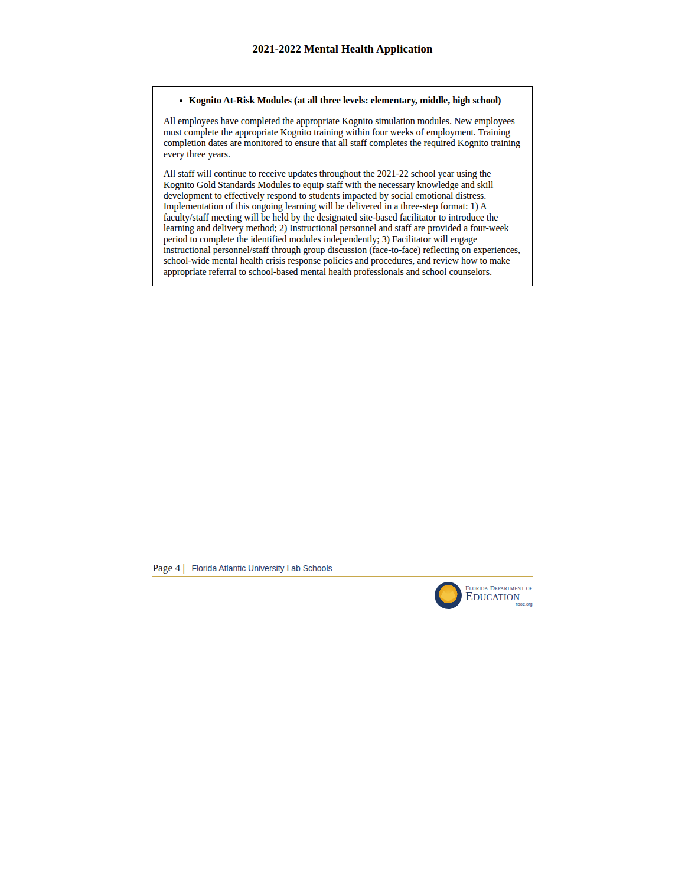2021-2022 Mental Health Application
Kognito At-Risk Modules (at all three levels: elementary, middle, high school)
All employees have completed the appropriate Kognito simulation modules. New employees must complete the appropriate Kognito training within four weeks of employment. Training completion dates are monitored to ensure that all staff completes the required Kognito training every three years.
All staff will continue to receive updates throughout the 2021-22 school year using the Kognito Gold Standards Modules to equip staff with the necessary knowledge and skill development to effectively respond to students impacted by social emotional distress. Implementation of this ongoing learning will be delivered in a three-step format: 1) A faculty/staff meeting will be held by the designated site-based facilitator to introduce the learning and delivery method; 2) Instructional personnel and staff are provided a four-week period to complete the identified modules independently; 3) Facilitator will engage instructional personnel/staff through group discussion (face-to-face) reflecting on experiences, school-wide mental health crisis response policies and procedures, and review how to make appropriate referral to school-based mental health professionals and school counselors.
Page 4 | Florida Atlantic University Lab Schools
Florida Department of Education fldoe.org